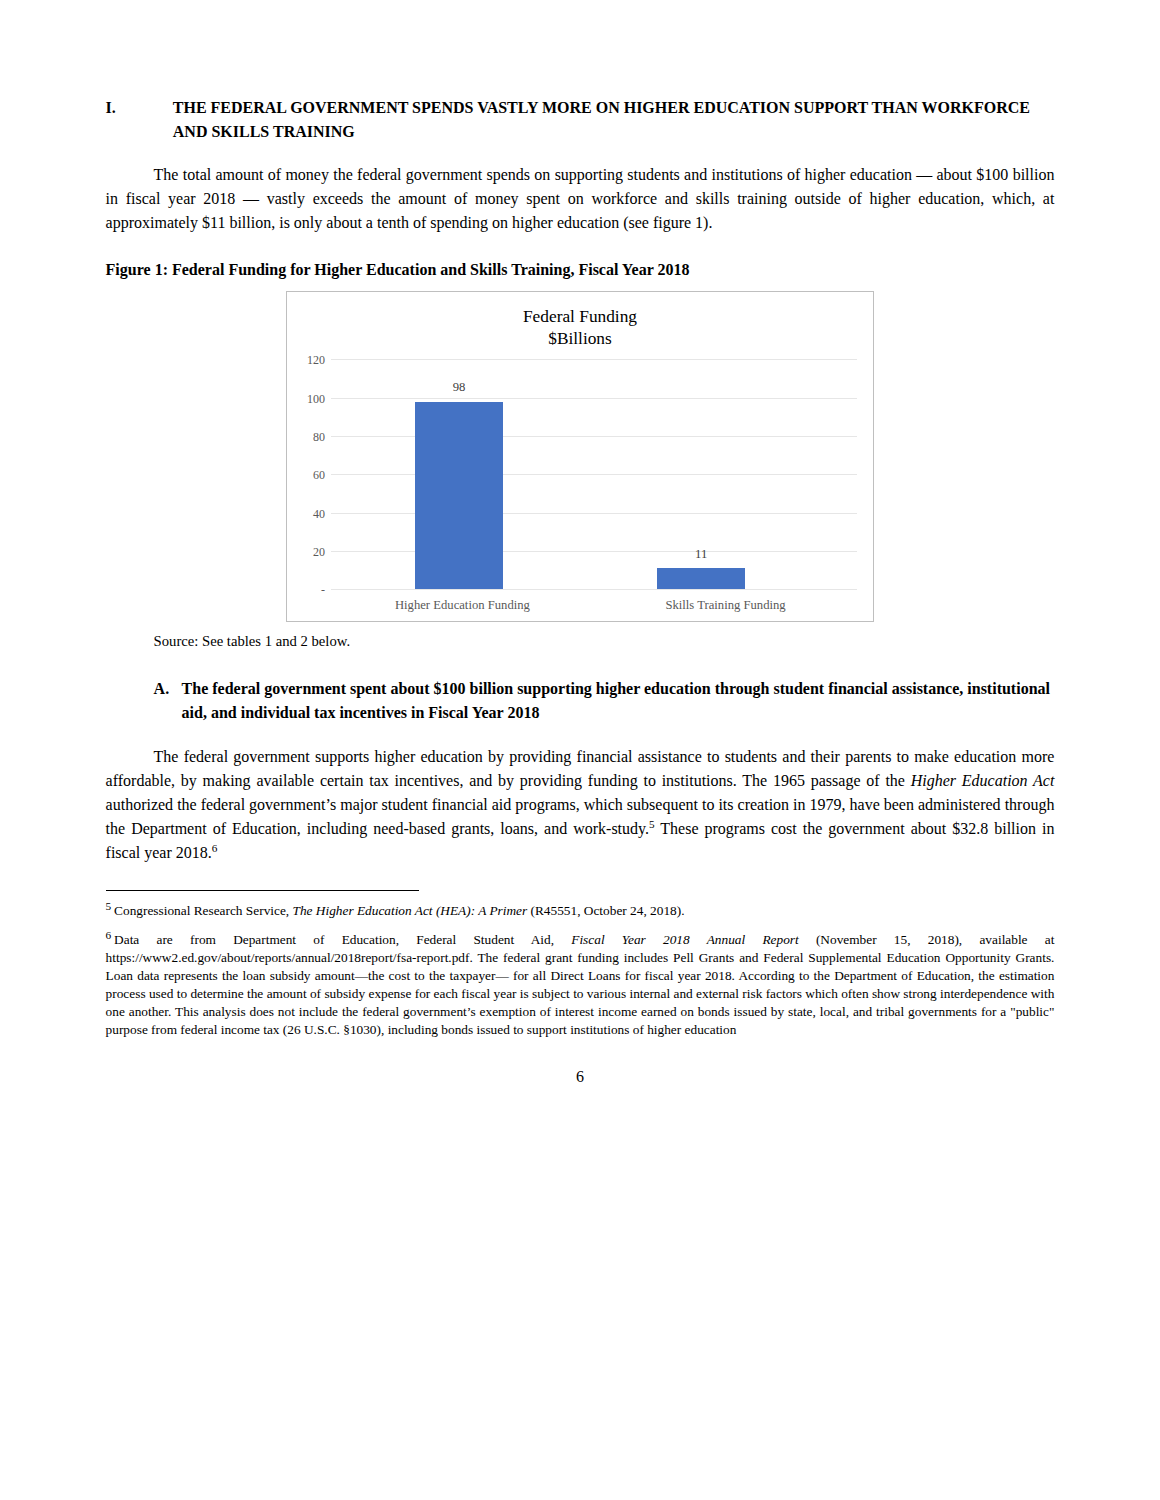I. The Federal Government Spends Vastly More on Higher Education Support Than Workforce and Skills Training
The total amount of money the federal government spends on supporting students and institutions of higher education — about $100 billion in fiscal year 2018 — vastly exceeds the amount of money spent on workforce and skills training outside of higher education, which, at approximately $11 billion, is only about a tenth of spending on higher education (see figure 1).
Figure 1: Federal Funding for Higher Education and Skills Training, Fiscal Year 2018
Federal Funding
$Billions
120
100
80
60
40
20
-
98
11
Higher Education Funding Skills Training Funding
Source: See tables 1 and 2 below.
A. The federal government spent about $100 billion supporting higher education through student financial assistance, institutional aid, and individual tax incentives in Fiscal Year 2018
The federal government supports higher education by providing financial assistance to students and their parents to make education more affordable, by making available certain tax incentives, and by providing funding to institutions. The 1965 passage of the Higher Education Act authorized the federal government’s major student financial aid programs, which subsequent to its creation in 1979, have been administered through the Department of Education, including need-based grants, loans, and work-study.5 These programs cost the government about $32.8 billion in fiscal year 2018.6
5 Congressional Research Service, The Higher Education Act (HEA): A Primer (R45551, October 24, 2018).
6 Data are from Department of Education, Federal Student Aid, Fiscal Year 2018 Annual Report (November 15, 2018), available at https://www2.ed.gov/about/reports/annual/2018report/fsa-report.pdf. The federal grant funding includes Pell Grants and Federal Supplemental Education Opportunity Grants. Loan data represents the loan subsidy amount—the cost to the taxpayer— for all Direct Loans for fiscal year 2018. According to the Department of Education, the estimation process used to determine the amount of subsidy expense for each fiscal year is subject to various internal and external risk factors which often show strong interdependence with one another. This analysis does not include the federal government’s exemption of interest income earned on bonds issued by state, local, and tribal governments for a "public" purpose from federal income tax (26 U.S.C. §1030), including bonds issued to support institutions of higher education
6